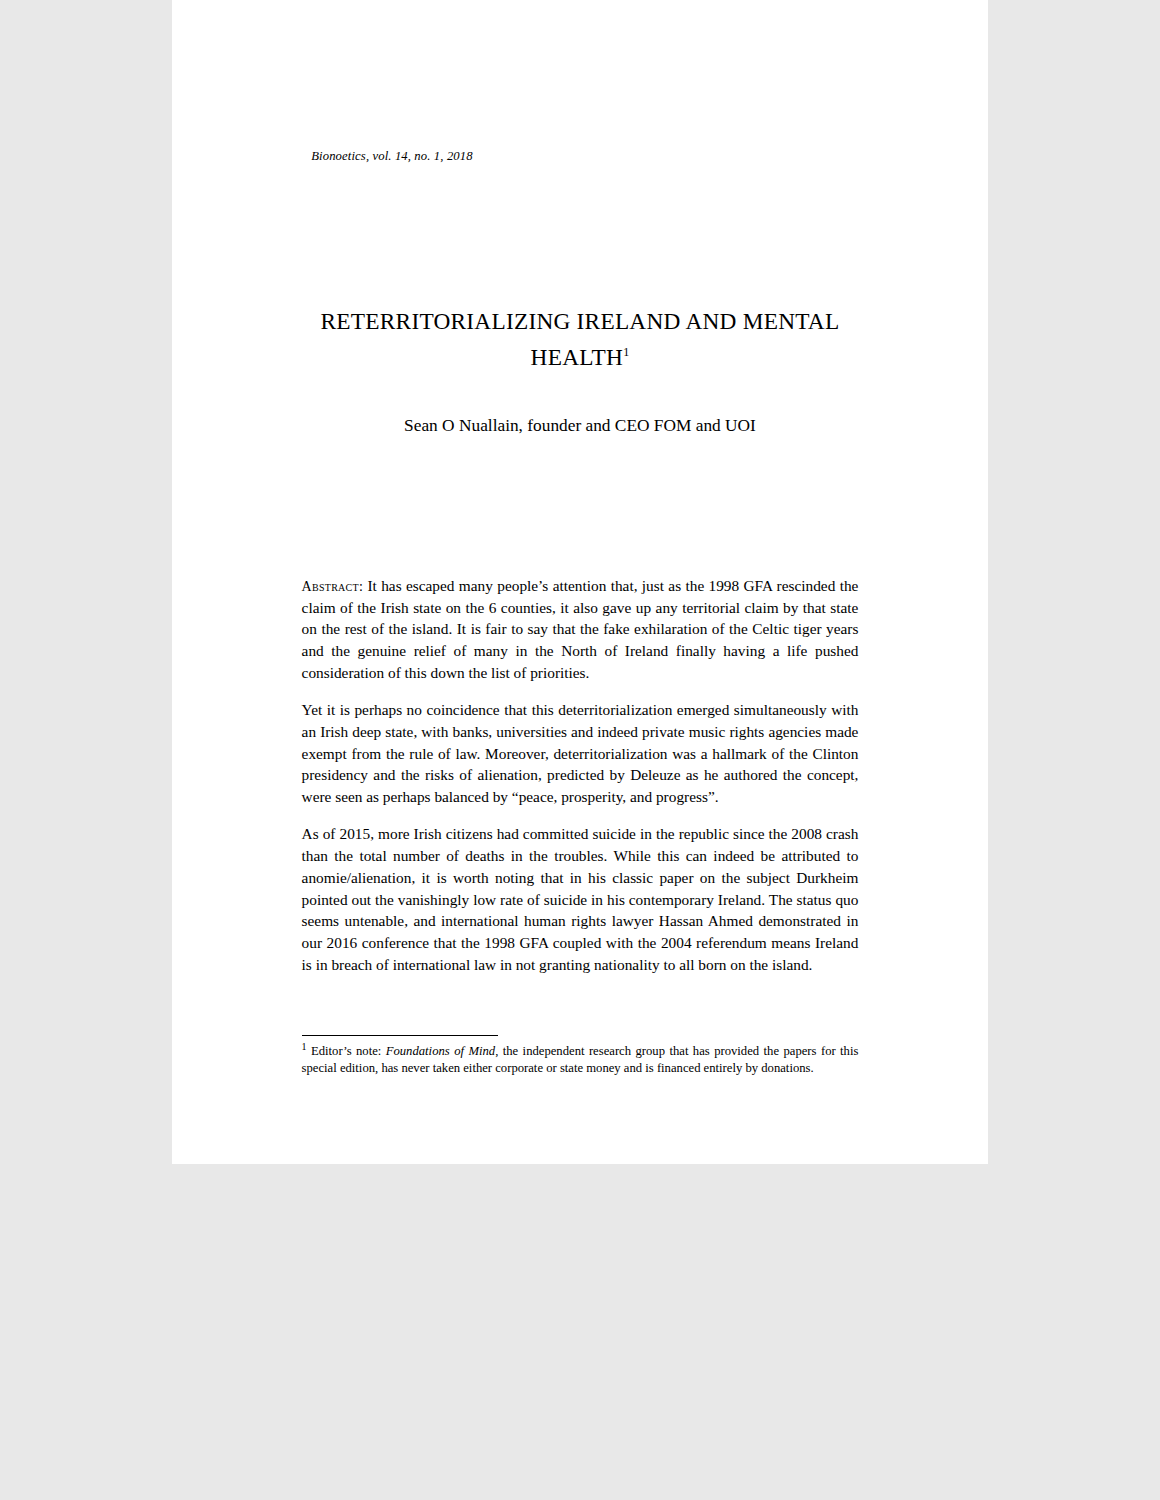Bionoetics, vol. 14, no. 1, 2018
RETERRITORIALIZING IRELAND AND MENTAL
HEALTH1
Sean O Nuallain, founder and CEO FOM and UOI
Abstract: It has escaped many people’s attention that, just as the 1998 GFA rescinded the claim of the Irish state on the 6 counties, it also gave up any territorial claim by that state on the rest of the island. It is fair to say that the fake exhilaration of the Celtic tiger years and the genuine relief of many in the North of Ireland finally having a life pushed consideration of this down the list of priorities.
Yet it is perhaps no coincidence that this deterritorialization emerged simultaneously with an Irish deep state, with banks, universities and indeed private music rights agencies made exempt from the rule of law. Moreover, deterritorialization was a hallmark of the Clinton presidency and the risks of alienation, predicted by Deleuze as he authored the concept, were seen as perhaps balanced by “peace, prosperity, and progress”.
As of 2015, more Irish citizens had committed suicide in the republic since the 2008 crash than the total number of deaths in the troubles. While this can indeed be attributed to anomie/alienation, it is worth noting that in his classic paper on the subject Durkheim pointed out the vanishingly low rate of suicide in his contemporary Ireland. The status quo seems untenable, and international human rights lawyer Hassan Ahmed demonstrated in our 2016 conference that the 1998 GFA coupled with the 2004 referendum means Ireland is in breach of international law in not granting nationality to all born on the island.
1 Editor’s note: Foundations of Mind, the independent research group that has provided the papers for this special edition, has never taken either corporate or state money and is financed entirely by donations.